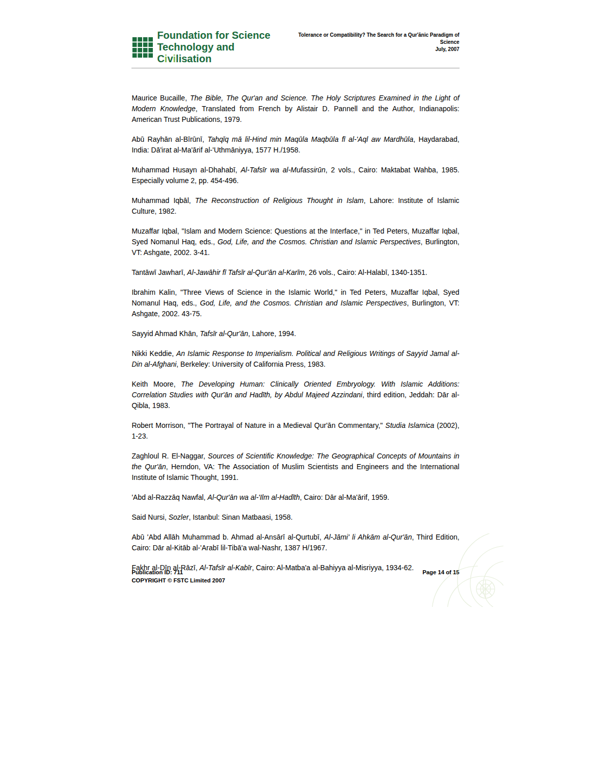Foundation for Science
Technology and Civilisation
Tolerance or Compatibility? The Search for a Qur'ānic Paradigm of Science
July, 2007
Maurice Bucaille, The Bible, The Qur'an and Science. The Holy Scriptures Examined in the Light of Modern Knowledge, Translated from French by Alistair D. Pannell and the Author, Indianapolis: American Trust Publications, 1979.
Abū Rayhān al-Bīrūnī, Tahqīq mā lil-Hind min Maqūla Maqbūla fī al-'Aql aw Mardhūla, Haydarabad, India: Dā'irat al-Ma'ārif al-'Uthmāniyya, 1577 H./1958.
Muhammad Husayn al-Dhahabī, Al-Tafsīr wa al-Mufassirūn, 2 vols., Cairo: Maktabat Wahba, 1985. Especially volume 2, pp. 454-496.
Muhammad Iqbāl, The Reconstruction of Religious Thought in Islam, Lahore: Institute of Islamic Culture, 1982.
Muzaffar Iqbal, "Islam and Modern Science: Questions at the Interface," in Ted Peters, Muzaffar Iqbal, Syed Nomanul Haq, eds., God, Life, and the Cosmos. Christian and Islamic Perspectives, Burlington, VT: Ashgate, 2002. 3-41.
Tantāwī Jawharī, Al-Jawāhir fī Tafsīr al-Qur'ān al-Karīm, 26 vols., Cairo: Al-Halabī, 1340-1351.
Ibrahim Kalin, "Three Views of Science in the Islamic World," in Ted Peters, Muzaffar Iqbal, Syed Nomanul Haq, eds., God, Life, and the Cosmos. Christian and Islamic Perspectives, Burlington, VT: Ashgate, 2002. 43-75.
Sayyid Ahmad Khān, Tafsīr al-Qur'ān, Lahore, 1994.
Nikki Keddie, An Islamic Response to Imperialism. Political and Religious Writings of Sayyid Jamal al-Din al-Afghani, Berkeley: University of California Press, 1983.
Keith Moore, The Developing Human: Clinically Oriented Embryology. With Islamic Additions: Correlation Studies with Qur'ān and Hadīth, by Abdul Majeed Azzindani, third edition, Jeddah: Dār al-Qibla, 1983.
Robert Morrison, "The Portrayal of Nature in a Medieval Qur'ān Commentary," Studia Islamica (2002), 1-23.
Zaghloul R. El-Naggar, Sources of Scientific Knowledge: The Geographical Concepts of Mountains in the Qur'ān, Herndon, VA: The Association of Muslim Scientists and Engineers and the International Institute of Islamic Thought, 1991.
'Abd al-Razzāq Nawfal, Al-Qur'ān wa al-'Ilm al-Hadīth, Cairo: Dār al-Ma'ārif, 1959.
Said Nursi, Sozler, Istanbul: Sinan Matbaasi, 1958.
Abū 'Abd Allāh Muhammad b. Ahmad al-Ansārī al-Qurtubī, Al-Jāmi' li Ahkām al-Qur'ān, Third Edition, Cairo: Dār al-Kitāb al-'Arabī lil-Tibā'a wal-Nashr, 1387 H/1967.
Fakhr al-Dīn al-Rāzī, Al-Tafsīr al-Kabīr, Cairo: Al-Matba'a al-Bahiyya al-Misriyya, 1934-62.
Publication ID: 711
COPYRIGHT © FSTC Limited 2007
Page 14 of 15